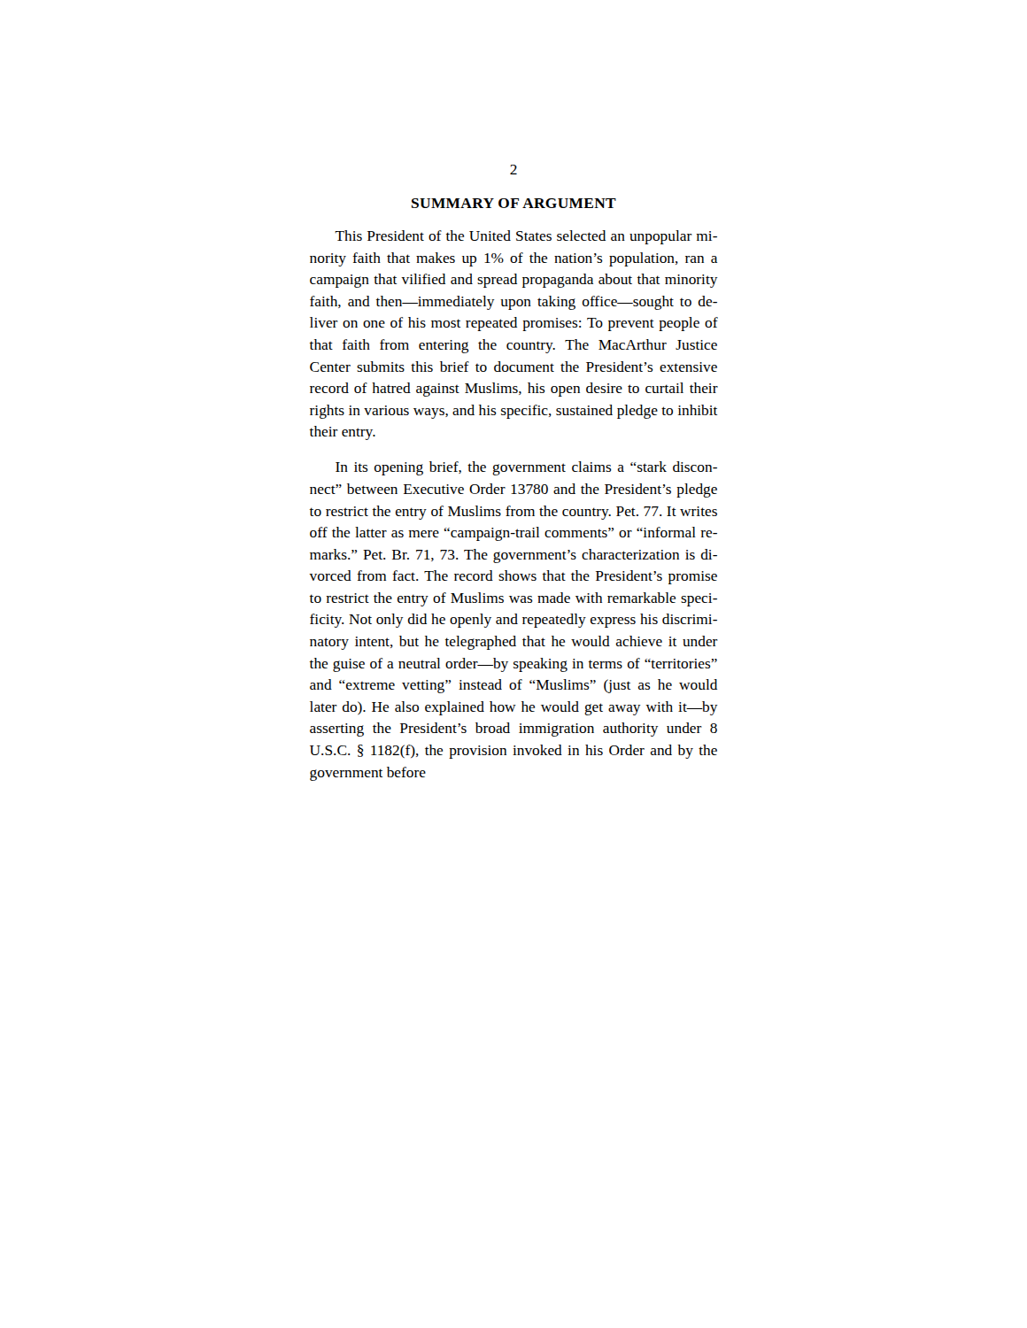2
Summary of Argument
This President of the United States selected an unpopular minority faith that makes up 1% of the nation’s population, ran a campaign that vilified and spread propaganda about that minority faith, and then—immediately upon taking office—sought to deliver on one of his most repeated promises: To prevent people of that faith from entering the country. The MacArthur Justice Center submits this brief to document the President’s extensive record of hatred against Muslims, his open desire to curtail their rights in various ways, and his specific, sustained pledge to inhibit their entry.
In its opening brief, the government claims a “stark disconnect” between Executive Order 13780 and the President’s pledge to restrict the entry of Muslims from the country. Pet. 77. It writes off the latter as mere “campaign-trail comments” or “informal remarks.” Pet. Br. 71, 73. The government’s characterization is divorced from fact. The record shows that the President’s promise to restrict the entry of Muslims was made with remarkable specificity. Not only did he openly and repeatedly express his discriminatory intent, but he telegraphed that he would achieve it under the guise of a neutral order—by speaking in terms of “territories” and “extreme vetting” instead of “Muslims” (just as he would later do). He also explained how he would get away with it—by asserting the President’s broad immigration authority under 8 U.S.C. § 1182(f), the provision invoked in his Order and by the government before